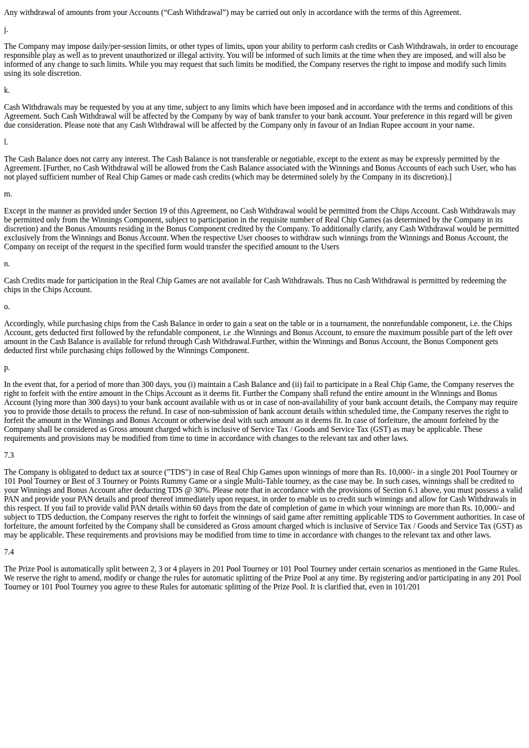Any withdrawal of amounts from your Accounts (“Cash Withdrawal”) may be carried out only in accordance with the terms of this Agreement.
j.
The Company may impose daily/per-session limits, or other types of limits, upon your ability to perform cash credits or Cash Withdrawals, in order to encourage responsible play as well as to prevent unauthorized or illegal activity. You will be informed of such limits at the time when they are imposed, and will also be informed of any change to such limits. While you may request that such limits be modified, the Company reserves the right to impose and modify such limits using its sole discretion.
k.
Cash Withdrawals may be requested by you at any time, subject to any limits which have been imposed and in accordance with the terms and conditions of this Agreement. Such Cash Withdrawal will be affected by the Company by way of bank transfer to your bank account. Your preference in this regard will be given due consideration. Please note that any Cash Withdrawal will be affected by the Company only in favour of an Indian Rupee account in your name.
l.
The Cash Balance does not carry any interest. The Cash Balance is not transferable or negotiable, except to the extent as may be expressly permitted by the Agreement. [Further, no Cash Withdrawal will be allowed from the Cash Balance associated with the Winnings and Bonus Accounts of each such User, who has not played sufficient number of Real Chip Games or made cash credits (which may be determined solely by the Company in its discretion).]
m.
Except in the manner as provided under Section 19 of this Agreement, no Cash Withdrawal would be permitted from the Chips Account. Cash Withdrawals may be permitted only from the Winnings Component, subject to participation in the requisite number of Real Chip Games (as determined by the Company in its discretion) and the Bonus Amounts residing in the Bonus Component credited by the Company. To additionally clarify, any Cash Withdrawal would be permitted exclusively from the Winnings and Bonus Account. When the respective User chooses to withdraw such winnings from the Winnings and Bonus Account, the Company on receipt of the request in the specified form would transfer the specified amount to the Users
n.
Cash Credits made for participation in the Real Chip Games are not available for Cash Withdrawals. Thus no Cash Withdrawal is permitted by redeeming the chips in the Chips Account.
o.
Accordingly, while purchasing chips from the Cash Balance in order to gain a seat on the table or in a tournament, the nonrefundable component, i.e. the Chips Account, gets deducted first followed by the refundable component, i.e .the Winnings and Bonus Account, to ensure the maximum possible part of the left over amount in the Cash Balance is available for refund through Cash Withdrawal.Further, within the Winnings and Bonus Account, the Bonus Component gets deducted first while purchasing chips followed by the Winnings Component.
p.
In the event that, for a period of more than 300 days, you (i) maintain a Cash Balance and (ii) fail to participate in a Real Chip Game, the Company reserves the right to forfeit with the entire amount in the Chips Account as it deems fit. Further the Company shall refund the entire amount in the Winnings and Bonus Account (lying more than 300 days) to your bank account available with us or in case of non-availability of your bank account details, the Company may require you to provide those details to process the refund. In case of non-submission of bank account details within scheduled time, the Company reserves the right to forfeit the amount in the Winnings and Bonus Account or otherwise deal with such amount as it deems fit. In case of forfeiture, the amount forfeited by the Company shall be considered as Gross amount charged which is inclusive of Service Tax / Goods and Service Tax (GST) as may be applicable. These requirements and provisions may be modified from time to time in accordance with changes to the relevant tax and other laws.
7.3
The Company is obligated to deduct tax at source ("TDS") in case of Real Chip Games upon winnings of more than Rs. 10,000/- in a single 201 Pool Tourney or 101 Pool Tourney or Best of 3 Tourney or Points Rummy Game or a single Multi-Table tourney, as the case may be. In such cases, winnings shall be credited to your Winnings and Bonus Account after deducting TDS @ 30%. Please note that in accordance with the provisions of Section 6.1 above, you must possess a valid PAN and provide your PAN details and proof thereof immediately upon request, in order to enable us to credit such winnings and allow for Cash Withdrawals in this respect. If you fail to provide valid PAN details within 60 days from the date of completion of game in which your winnings are more than Rs. 10,000/- and subject to TDS deduction, the Company reserves the right to forfeit the winnings of said game after remitting applicable TDS to Government authorities. In case of forfeiture, the amount forfeited by the Company shall be considered as Gross amount charged which is inclusive of Service Tax / Goods and Service Tax (GST) as may be applicable. These requirements and provisions may be modified from time to time in accordance with changes to the relevant tax and other laws.
7.4
The Prize Pool is automatically split between 2, 3 or 4 players in 201 Pool Tourney or 101 Pool Tourney under certain scenarios as mentioned in the Game Rules. We reserve the right to amend, modify or change the rules for automatic splitting of the Prize Pool at any time. By registering and/or participating in any 201 Pool Tourney or 101 Pool Tourney you agree to these Rules for automatic splitting of the Prize Pool. It is clarified that, even in 101/201